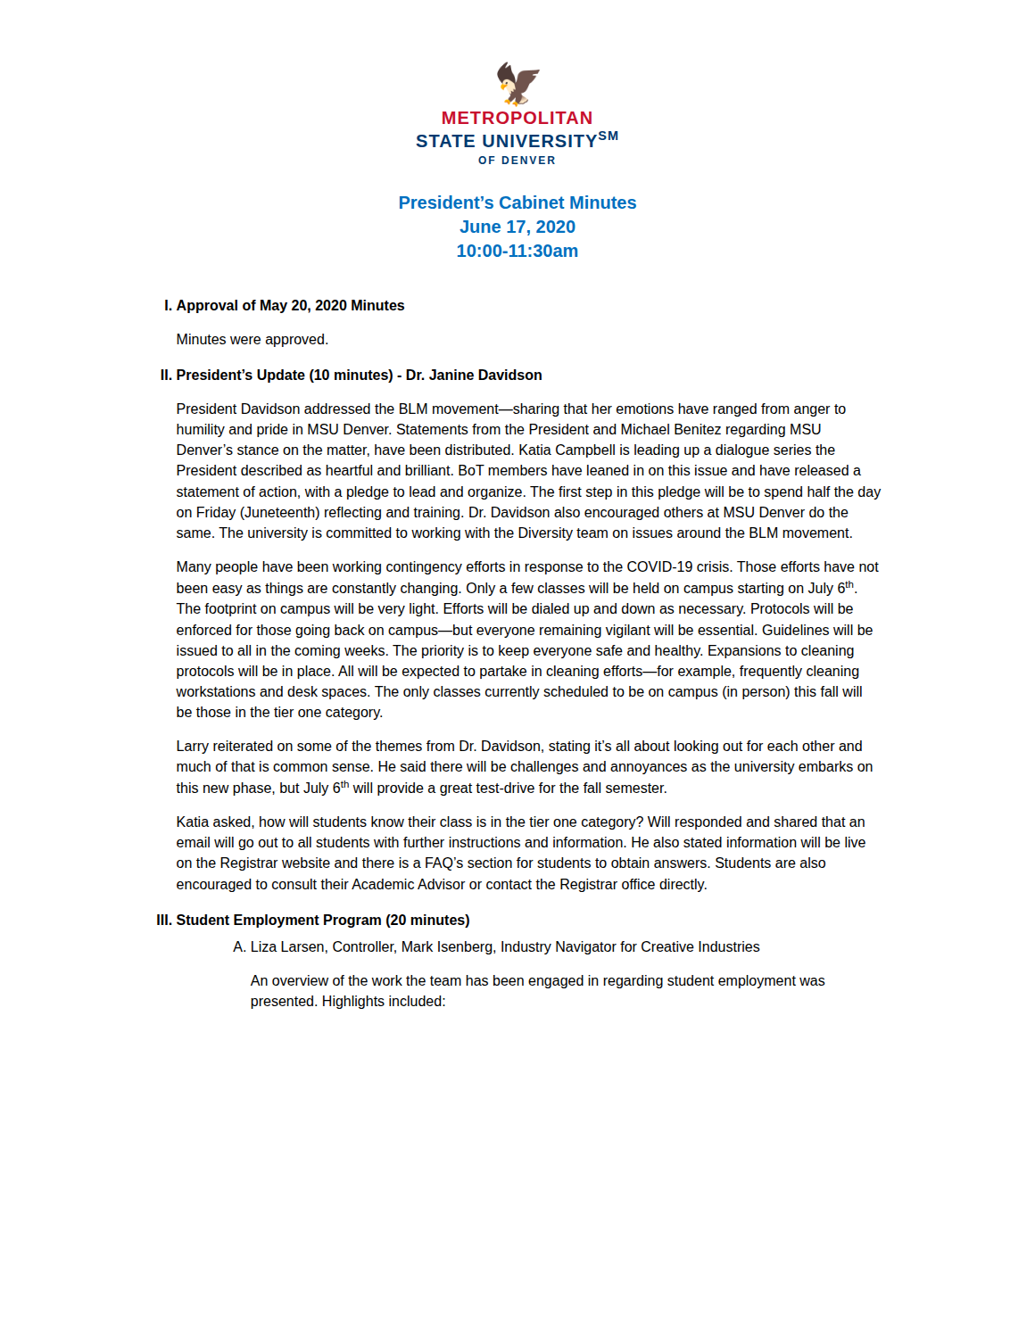🦅
METROPOLITAN
STATE UNIVERSITYSM
OF DENVER
President’s Cabinet Minutes June 17, 2020 10:00-11:30am
Approval of May 20, 2020 Minutes
Minutes were approved.
President’s Update (10 minutes) - Dr. Janine Davidson
President Davidson addressed the BLM movement—sharing that her emotions have ranged from anger to humility and pride in MSU Denver. Statements from the President and Michael Benitez regarding MSU Denver’s stance on the matter, have been distributed. Katia Campbell is leading up a dialogue series the President described as heartful and brilliant. BoT members have leaned in on this issue and have released a statement of action, with a pledge to lead and organize. The first step in this pledge will be to spend half the day on Friday (Juneteenth) reflecting and training. Dr. Davidson also encouraged others at MSU Denver do the same. The university is committed to working with the Diversity team on issues around the BLM movement.
Many people have been working contingency efforts in response to the COVID-19 crisis. Those efforts have not been easy as things are constantly changing. Only a few classes will be held on campus starting on July 6th. The footprint on campus will be very light. Efforts will be dialed up and down as necessary. Protocols will be enforced for those going back on campus—but everyone remaining vigilant will be essential. Guidelines will be issued to all in the coming weeks. The priority is to keep everyone safe and healthy. Expansions to cleaning protocols will be in place. All will be expected to partake in cleaning efforts—for example, frequently cleaning workstations and desk spaces. The only classes currently scheduled to be on campus (in person) this fall will be those in the tier one category.
Larry reiterated on some of the themes from Dr. Davidson, stating it’s all about looking out for each other and much of that is common sense. He said there will be challenges and annoyances as the university embarks on this new phase, but July 6th will provide a great test-drive for the fall semester.
Katia asked, how will students know their class is in the tier one category? Will responded and shared that an email will go out to all students with further instructions and information. He also stated information will be live on the Registrar website and there is a FAQ’s section for students to obtain answers. Students are also encouraged to consult their Academic Advisor or contact the Registrar office directly.
Student Employment Program (20 minutes)
Liza Larsen, Controller, Mark Isenberg, Industry Navigator for Creative Industries
An overview of the work the team has been engaged in regarding student employment was presented. Highlights included: